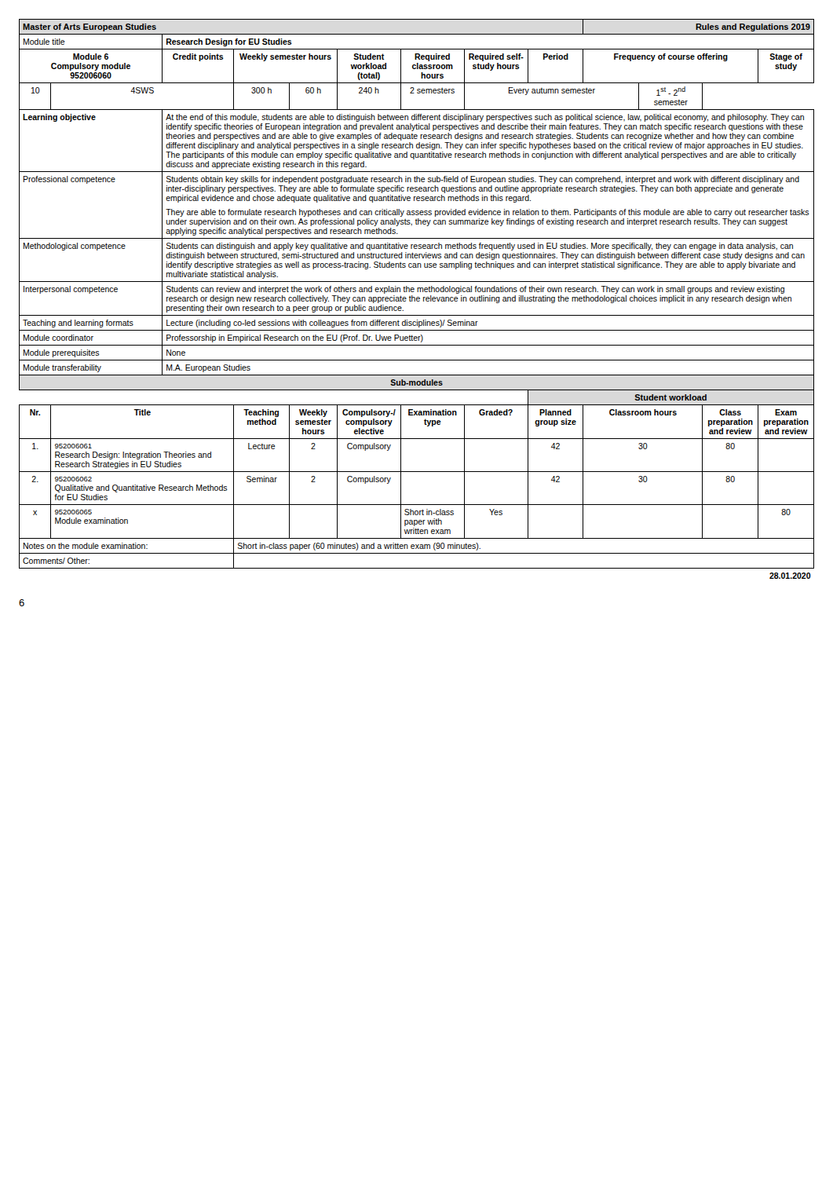| Master of Arts European Studies | Rules and Regulations 2019 |
| Module title | Research Design for EU Studies |
| Module 6 Compulsory module 952006060 | Credit points | Weekly semester hours | Student workload (total) | Required classroom hours | Required self- study hours | Period | Frequency of course offering | Stage of study |
| 10 | 4SWS | 300 h | 60 h | 240 h | 2 semesters | Every autumn semester | 1 st - 2 nd semester |
| Learning objective | At the end of this module, students are able to distinguish between different disciplinary perspectives such as political science, law, political economy, and philosophy. They can identify specific theories of European integration and prevalent analytical perspectives and describe their main features. They can match specific research questions with these theories and perspectives and are able to give examples of adequate research designs and research strategies. Students can recognize whether and how they can combine different disciplinary and analytical perspectives in a single research design. They can infer specific hypotheses based on the critical review of major approaches in EU studies. The participants of this module can employ specific qualitative and quantitative research methods in conjunction with different analytical perspectives and are able to critically discuss and appreciate existing research in this regard. |
| Professional competence | Students obtain key skills for independent postgraduate research in the sub-field of European studies. They can comprehend, interpret and work with different disciplinary and inter-disciplinary perspectives. They are able to formulate specific research questions and outline appropriate research strategies. They can both appreciate and generate empirical evidence and chose adequate qualitative and quantitative research methods in this regard. They are able to formulate research hypotheses and can critically assess provided evidence in relation to them. Participants of this module are able to carry out researcher tasks under supervision and on their own. As professional policy analysts, they can summarize key findings of existing research and interpret research results. They can suggest applying specific analytical perspectives and research methods. |
| Methodological competence | Students can distinguish and apply key qualitative and quantitative research methods frequently used in EU studies. More specifically, they can engage in data analysis, can distinguish between structured, semi-structured and unstructured interviews and can design questionnaires. They can distinguish between different case study designs and can identify descriptive strategies as well as process-tracing. Students can use sampling techniques and can interpret statistical significance. They are able to apply bivariate and multivariate statistical analysis. |
| Interpersonal competence | Students can review and interpret the work of others and explain the methodological foundations of their own research. They can work in small groups and review existing research or design new research collectively. They can appreciate the relevance in outlining and illustrating the methodological choices implicit in any research design when presenting their own research to a peer group or public audience. |
| Teaching and learning formats | Lecture (including co-led sessions with colleagues from different disciplines)/ Seminar |
| Module coordinator | Professorship in Empirical Research on the EU (Prof. Dr. Uwe Puetter) |
| Module prerequisites | None |
| Module transferability | M.A. European Studies |
| Sub-modules |
| | Student workload |
| Nr. | Title | Teaching method | Weekly semester hours | Compulsory-/ compulsory elective | Examination type | Graded? | Planned group size | Classroom hours | Class preparation and review | Exam preparation and review |
| 1. | 952006061 Research Design: Integration Theories and Research Strategies in EU Studies | Lecture | 2 | Compulsory | | | 42 | 30 | 80 | |
| 2. | 952006062 Qualitative and Quantitative Research Methods for EU Studies | Seminar | 2 | Compulsory | | | 42 | 30 | 80 | |
| x | 952006065 Module examination | | | | Short in-class paper with written exam | Yes | | | | 80 |
| Notes on the module examination: | Short in-class paper (60 minutes) and a written exam (90 minutes). |
| Comments/ Other: | |
| | 28.01.2020 |
6